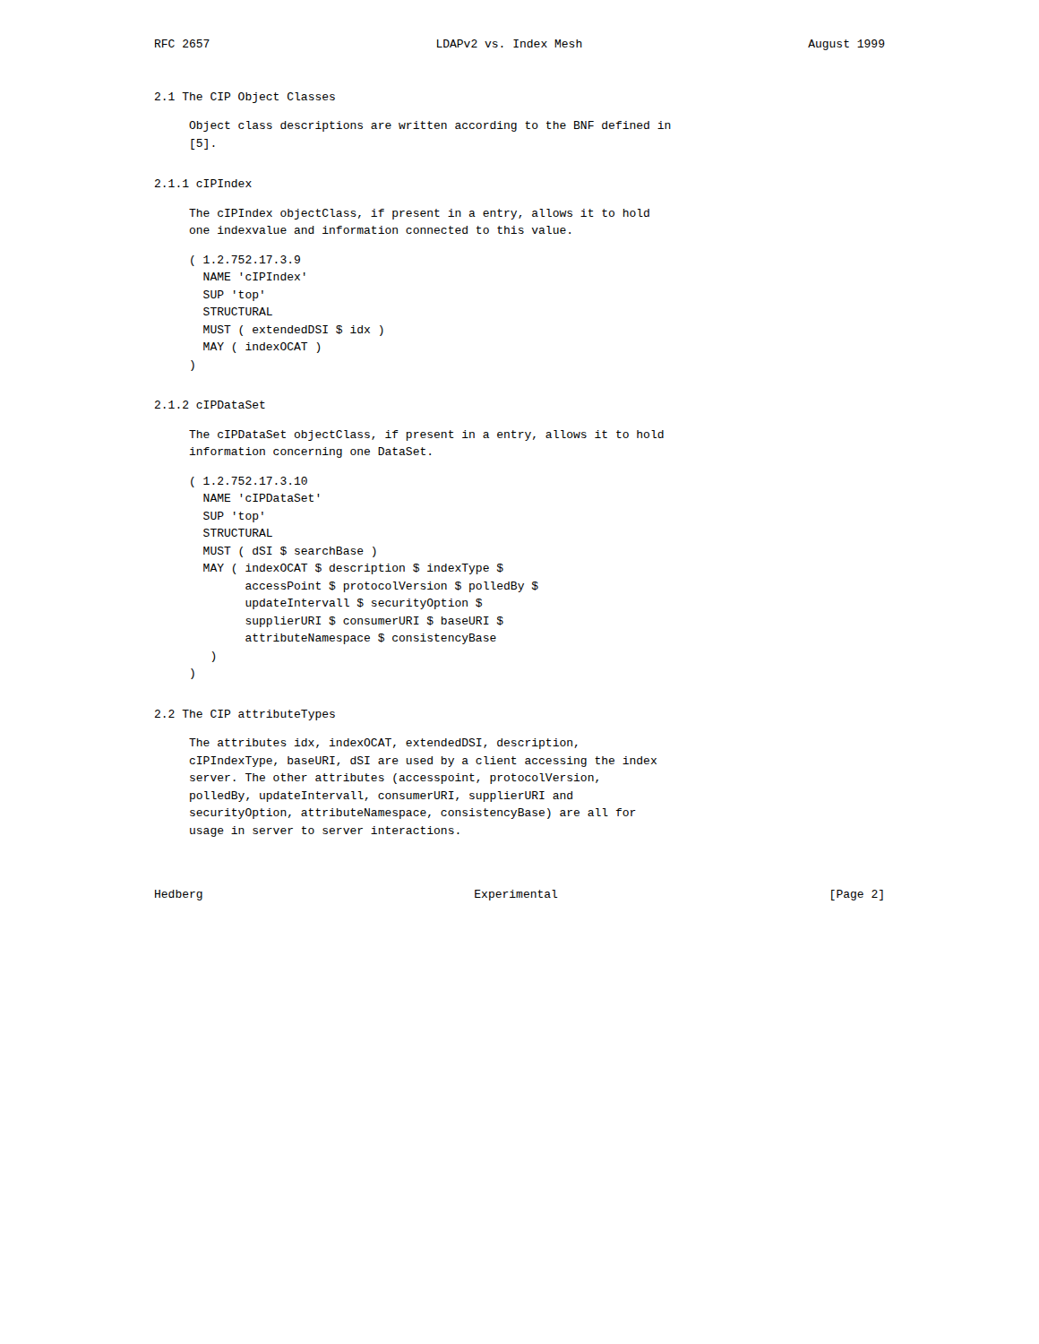RFC 2657 LDAPv2 vs. Index Mesh August 1999
2.1 The CIP Object Classes
Object class descriptions are written according to the BNF defined in
[5].
2.1.1 cIPIndex
The cIPIndex objectClass, if present in a entry, allows it to hold
one indexvalue and information connected to this value.
( 1.2.752.17.3.9
  NAME 'cIPIndex'
  SUP 'top'
  STRUCTURAL
  MUST ( extendedDSI $ idx )
  MAY ( indexOCAT )
)
2.1.2 cIPDataSet
The cIPDataSet objectClass, if present in a entry, allows it to hold
information concerning one DataSet.
( 1.2.752.17.3.10
  NAME 'cIPDataSet'
  SUP 'top'
  STRUCTURAL
  MUST ( dSI $ searchBase )
  MAY ( indexOCAT $ description $ indexType $
        accessPoint $ protocolVersion $ polledBy $
        updateIntervall $ securityOption $
        supplierURI $ consumerURI $ baseURI $
        attributeNamespace $ consistencyBase
   )
)
2.2 The CIP attributeTypes
The attributes idx, indexOCAT, extendedDSI, description,
cIPIndexType, baseURI, dSI are used by a client accessing the index
server. The other attributes (accesspoint, protocolVersion,
polledBy, updateIntervall, consumerURI, supplierURI and
securityOption, attributeNamespace, consistencyBase) are all for
usage in server to server interactions.
Hedberg Experimental [Page 2]